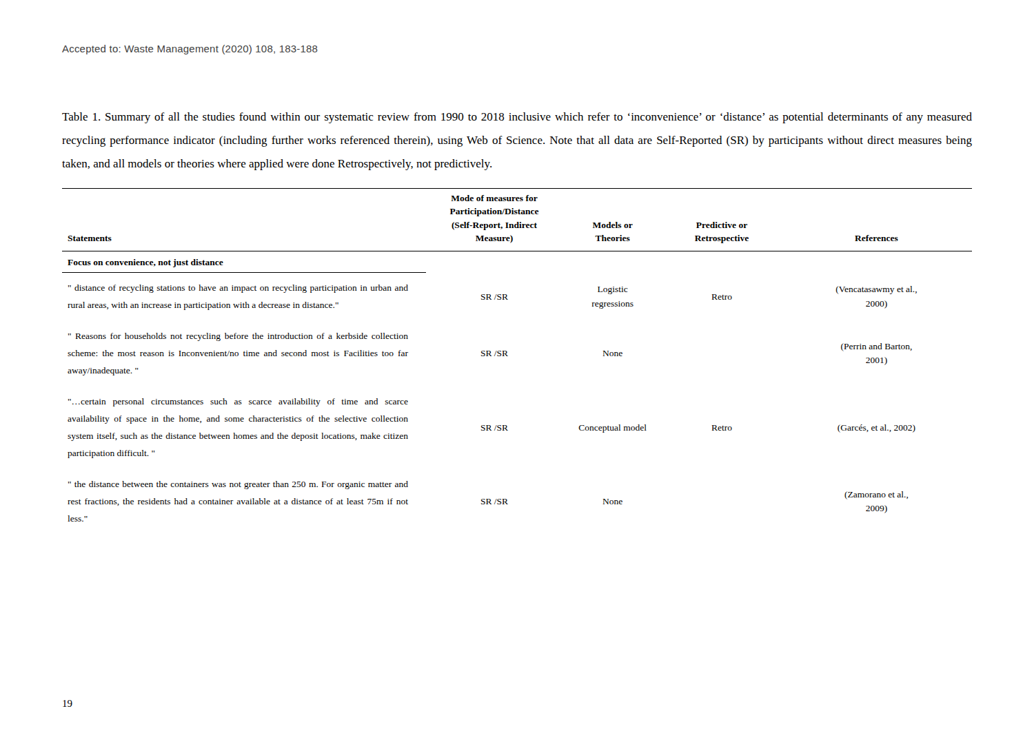Accepted to: Waste Management (2020) 108, 183-188
Table 1. Summary of all the studies found within our systematic review from 1990 to 2018 inclusive which refer to ‘inconvenience’ or ‘distance’ as potential determinants of any measured recycling performance indicator (including further works referenced therein), using Web of Science. Note that all data are Self-Reported (SR) by participants without direct measures being taken, and all models or theories where applied were done Retrospectively, not predictively.
| Statements | Mode of measures for Participation/Distance (Self-Report, Indirect Measure) | Models or Theories | Predictive or Retrospective | References |
| --- | --- | --- | --- | --- |
| Focus on convenience, not just distance | | | | |
| " distance of recycling stations to have an impact on recycling participation in urban and rural areas, with an increase in participation with a decrease in distance." | SR /SR | Logistic regressions | Retro | (Vencatasawmy et al., 2000) |
| " Reasons for households not recycling before the introduction of a kerbside collection scheme: the most reason is Inconvenient/no time and second most is Facilities too far away/inadequate. " | SR /SR | None | | (Perrin and Barton, 2001) |
| "…certain personal circumstances such as scarce availability of time and scarce availability of space in the home, and some characteristics of the selective collection system itself, such as the distance between homes and the deposit locations, make citizen participation difficult. " | SR /SR | Conceptual model | Retro | (Garcés, et al., 2002) |
| " the distance between the containers was not greater than 250 m. For organic matter and rest fractions, the residents had a container available at a distance of at least 75m if not less." | SR /SR | None | | (Zamorano et al., 2009) |
19